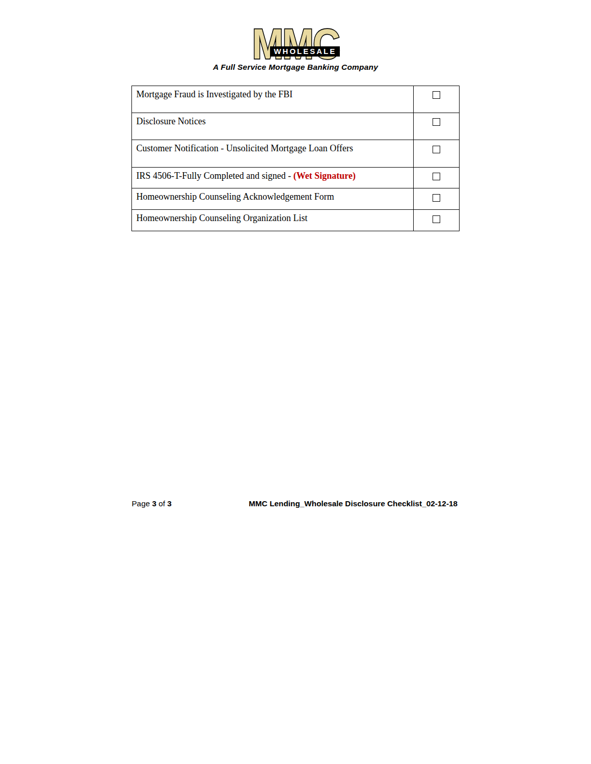MMC WHOLESALE
A Full Service Mortgage Banking Company
| Mortgage Fraud is Investigated by the FBI | |
| Disclosure Notices | |
| Customer Notification - Unsolicited Mortgage Loan Offers | |
| IRS 4506-T-Fully Completed and signed - (Wet Signature) | |
| Homeownership Counseling Acknowledgement Form | |
| Homeownership Counseling Organization List | |
Page 3 of 3
MMC Lending_Wholesale Disclosure Checklist_02-12-18